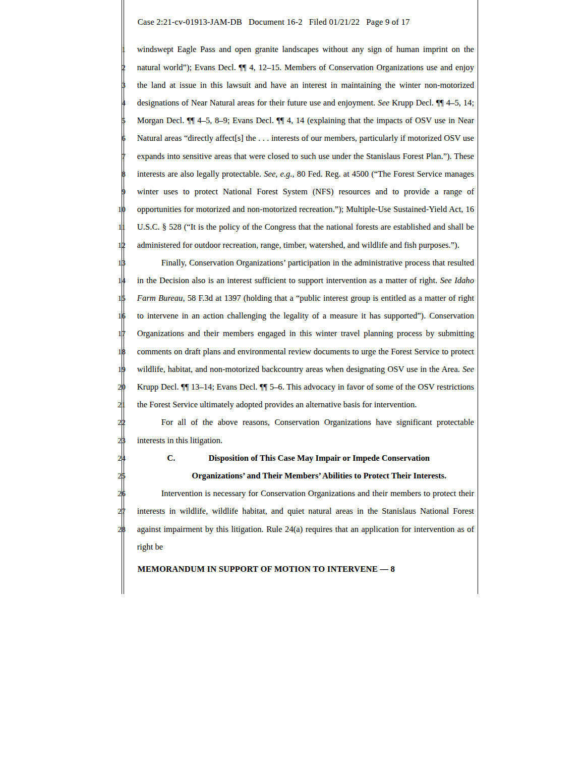Case 2:21-cv-01913-JAM-DB Document 16-2 Filed 01/21/22 Page 9 of 17
1
2
3
4
5
6
7
8
9
10
11
12
13
14
15
16
17
18
19
20
21
22
23
24
25
26
27
28
windswept Eagle Pass and open granite landscapes without any sign of human imprint on the natural world”); Evans Decl. ¶¶ 4, 12–15. Members of Conservation Organizations use and enjoy the land at issue in this lawsuit and have an interest in maintaining the winter non-motorized designations of Near Natural areas for their future use and enjoyment. See Krupp Decl. ¶¶ 4–5, 14; Morgan Decl. ¶¶ 4–5, 8–9; Evans Decl. ¶¶ 4, 14 (explaining that the impacts of OSV use in Near Natural areas “directly affect[s] the . . . interests of our members, particularly if motorized OSV use expands into sensitive areas that were closed to such use under the Stanislaus Forest Plan.”). These interests are also legally protectable. See, e.g., 80 Fed. Reg. at 4500 (“The Forest Service manages winter uses to protect National Forest System (NFS) resources and to provide a range of opportunities for motorized and non-motorized recreation.”); Multiple-Use Sustained-Yield Act, 16 U.S.C. § 528 (“It is the policy of the Congress that the national forests are established and shall be administered for outdoor recreation, range, timber, watershed, and wildlife and fish purposes.”).
Finally, Conservation Organizations’ participation in the administrative process that resulted in the Decision also is an interest sufficient to support intervention as a matter of right. See Idaho Farm Bureau, 58 F.3d at 1397 (holding that a “public interest group is entitled as a matter of right to intervene in an action challenging the legality of a measure it has supported”). Conservation Organizations and their members engaged in this winter travel planning process by submitting comments on draft plans and environmental review documents to urge the Forest Service to protect wildlife, habitat, and non-motorized backcountry areas when designating OSV use in the Area. See Krupp Decl. ¶¶ 13–14; Evans Decl. ¶¶ 5–6. This advocacy in favor of some of the OSV restrictions the Forest Service ultimately adopted provides an alternative basis for intervention.
For all of the above reasons, Conservation Organizations have significant protectable interests in this litigation.
C.
Disposition of This Case May Impair or Impede Conservation Organizations’ and Their Members’ Abilities to Protect Their Interests.
Intervention is necessary for Conservation Organizations and their members to protect their interests in wildlife, wildlife habitat, and quiet natural areas in the Stanislaus National Forest against impairment by this litigation. Rule 24(a) requires that an application for intervention as of right be
MEMORANDUM IN SUPPORT OF MOTION TO INTERVENE — 8